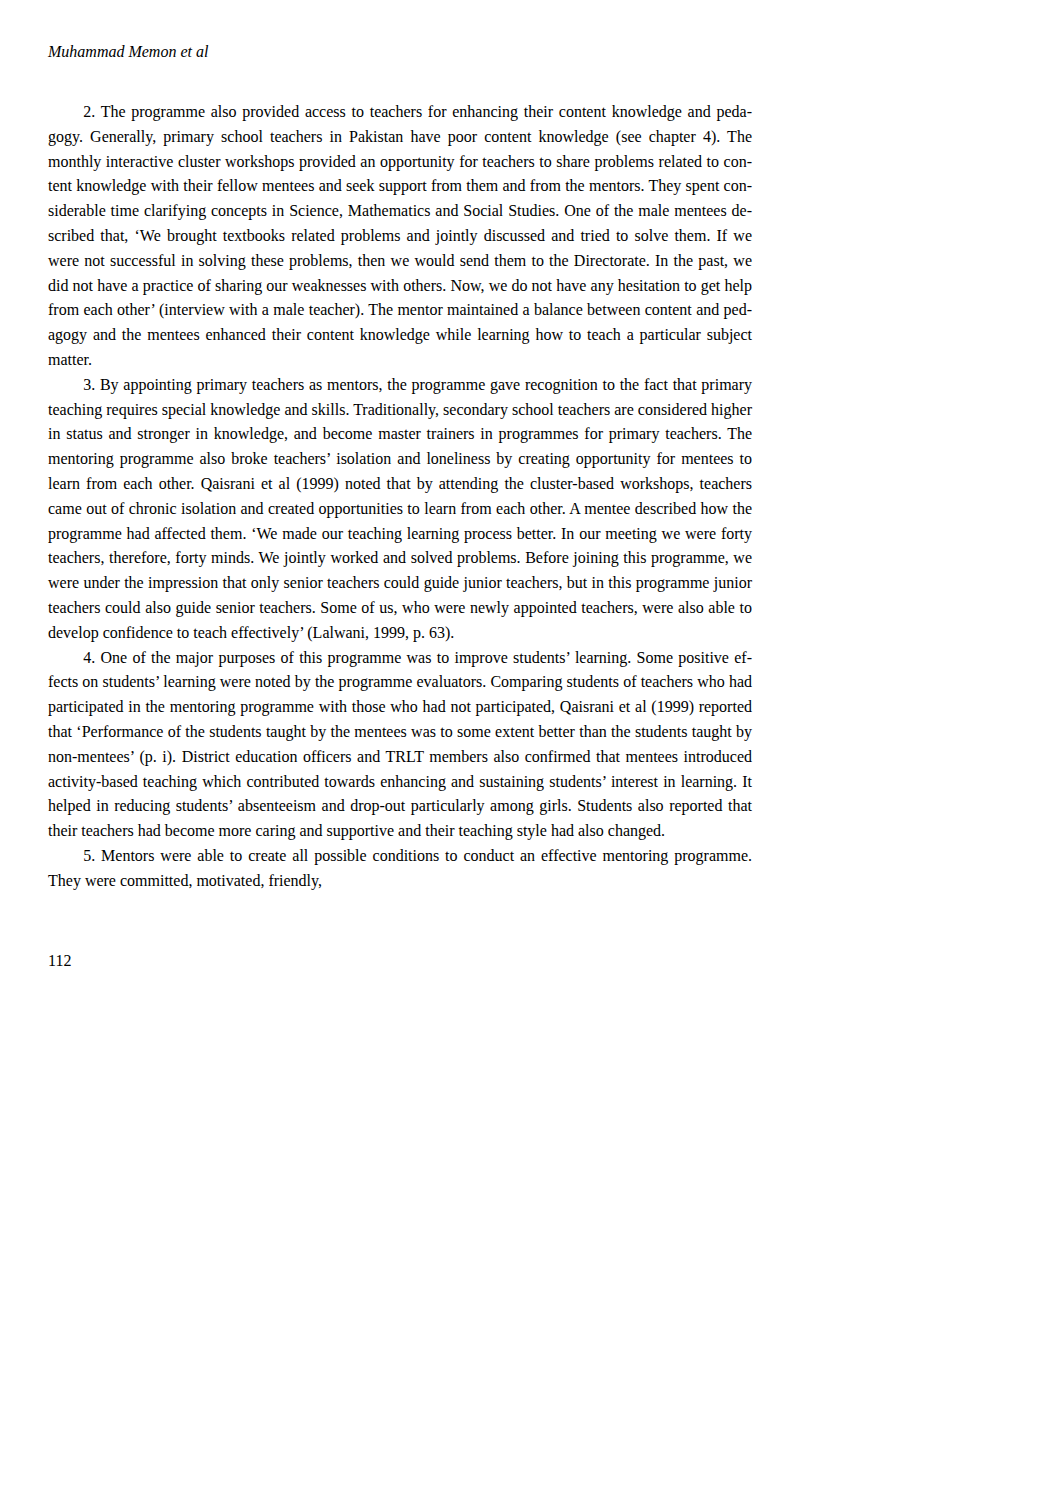Muhammad Memon et al
2. The programme also provided access to teachers for enhancing their content knowledge and pedagogy. Generally, primary school teachers in Pakistan have poor content knowledge (see chapter 4). The monthly interactive cluster workshops provided an opportunity for teachers to share problems related to content knowledge with their fellow mentees and seek support from them and from the mentors. They spent considerable time clarifying concepts in Science, Mathematics and Social Studies. One of the male mentees described that, ‘We brought textbooks related problems and jointly discussed and tried to solve them. If we were not successful in solving these problems, then we would send them to the Directorate. In the past, we did not have a practice of sharing our weaknesses with others. Now, we do not have any hesitation to get help from each other’ (interview with a male teacher). The mentor maintained a balance between content and pedagogy and the mentees enhanced their content knowledge while learning how to teach a particular subject matter.
3. By appointing primary teachers as mentors, the programme gave recognition to the fact that primary teaching requires special knowledge and skills. Traditionally, secondary school teachers are considered higher in status and stronger in knowledge, and become master trainers in programmes for primary teachers. The mentoring programme also broke teachers’ isolation and loneliness by creating opportunity for mentees to learn from each other. Qaisrani et al (1999) noted that by attending the cluster-based workshops, teachers came out of chronic isolation and created opportunities to learn from each other. A mentee described how the programme had affected them. ‘We made our teaching learning process better. In our meeting we were forty teachers, therefore, forty minds. We jointly worked and solved problems. Before joining this programme, we were under the impression that only senior teachers could guide junior teachers, but in this programme junior teachers could also guide senior teachers. Some of us, who were newly appointed teachers, were also able to develop confidence to teach effectively’ (Lalwani, 1999, p. 63).
4. One of the major purposes of this programme was to improve students’ learning. Some positive effects on students’ learning were noted by the programme evaluators. Comparing students of teachers who had participated in the mentoring programme with those who had not participated, Qaisrani et al (1999) reported that ‘Performance of the students taught by the mentees was to some extent better than the students taught by non-mentees’ (p. i). District education officers and TRLT members also confirmed that mentees introduced activity-based teaching which contributed towards enhancing and sustaining students’ interest in learning. It helped in reducing students’ absenteeism and drop-out particularly among girls. Students also reported that their teachers had become more caring and supportive and their teaching style had also changed.
5. Mentors were able to create all possible conditions to conduct an effective mentoring programme. They were committed, motivated, friendly,
112